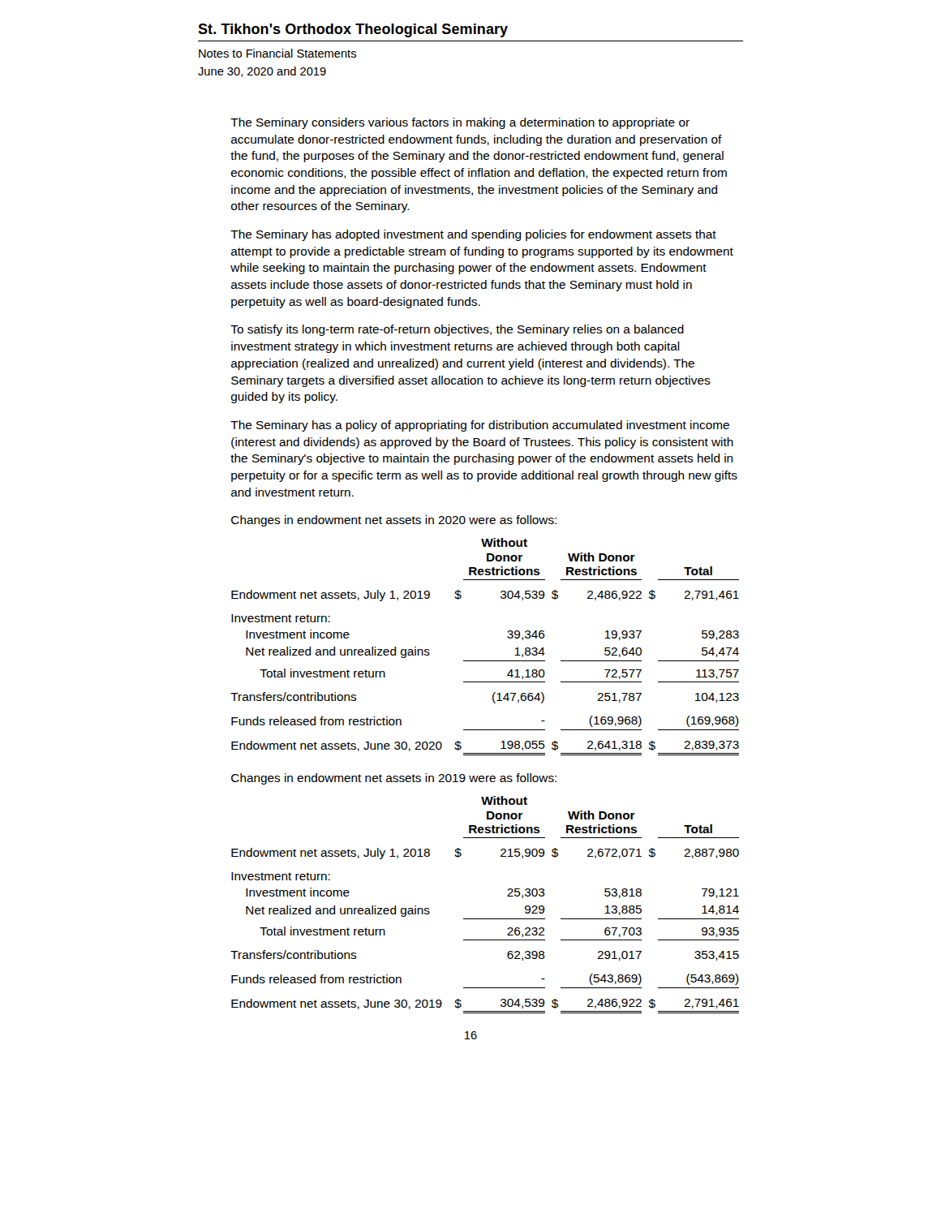St. Tikhon's Orthodox Theological Seminary
Notes to Financial Statements
June 30, 2020 and 2019
The Seminary considers various factors in making a determination to appropriate or accumulate donor-restricted endowment funds, including the duration and preservation of the fund, the purposes of the Seminary and the donor-restricted endowment fund, general economic conditions, the possible effect of inflation and deflation, the expected return from income and the appreciation of investments, the investment policies of the Seminary and other resources of the Seminary.
The Seminary has adopted investment and spending policies for endowment assets that attempt to provide a predictable stream of funding to programs supported by its endowment while seeking to maintain the purchasing power of the endowment assets. Endowment assets include those assets of donor-restricted funds that the Seminary must hold in perpetuity as well as board-designated funds.
To satisfy its long-term rate-of-return objectives, the Seminary relies on a balanced investment strategy in which investment returns are achieved through both capital appreciation (realized and unrealized) and current yield (interest and dividends). The Seminary targets a diversified asset allocation to achieve its long-term return objectives guided by its policy.
The Seminary has a policy of appropriating for distribution accumulated investment income (interest and dividends) as approved by the Board of Trustees. This policy is consistent with the Seminary's objective to maintain the purchasing power of the endowment assets held in perpetuity or for a specific term as well as to provide additional real growth through new gifts and investment return.
Changes in endowment net assets in 2020 were as follows:
| | | Without Donor Restrictions | | | With Donor Restrictions | | | Total |
| --- | --- | --- | --- | --- | --- | --- | --- | --- |
| Endowment net assets, July 1, 2019 | $ | 304,539 | | $ | 2,486,922 | | $ | 2,791,461 |
| Investment return: | | | | | | | | |
| Investment income | | 39,346 | | | 19,937 | | | 59,283 |
| Net realized and unrealized gains | | 1,834 | | | 52,640 | | | 54,474 |
| Total investment return | | 41,180 | | | 72,577 | | | 113,757 |
| Transfers/contributions | | (147,664) | | | 251,787 | | | 104,123 |
| Funds released from restriction | | - | | | (169,968) | | | (169,968) |
| Endowment net assets, June 30, 2020 | $ | 198,055 | | $ | 2,641,318 | | $ | 2,839,373 |
Changes in endowment net assets in 2019 were as follows:
| | | Without Donor Restrictions | | | With Donor Restrictions | | | Total |
| --- | --- | --- | --- | --- | --- | --- | --- | --- |
| Endowment net assets, July 1, 2018 | $ | 215,909 | | $ | 2,672,071 | | $ | 2,887,980 |
| Investment return: | | | | | | | | |
| Investment income | | 25,303 | | | 53,818 | | | 79,121 |
| Net realized and unrealized gains | | 929 | | | 13,885 | | | 14,814 |
| Total investment return | | 26,232 | | | 67,703 | | | 93,935 |
| Transfers/contributions | | 62,398 | | | 291,017 | | | 353,415 |
| Funds released from restriction | | - | | | (543,869) | | | (543,869) |
| Endowment net assets, June 30, 2019 | $ | 304,539 | | $ | 2,486,922 | | $ | 2,791,461 |
16